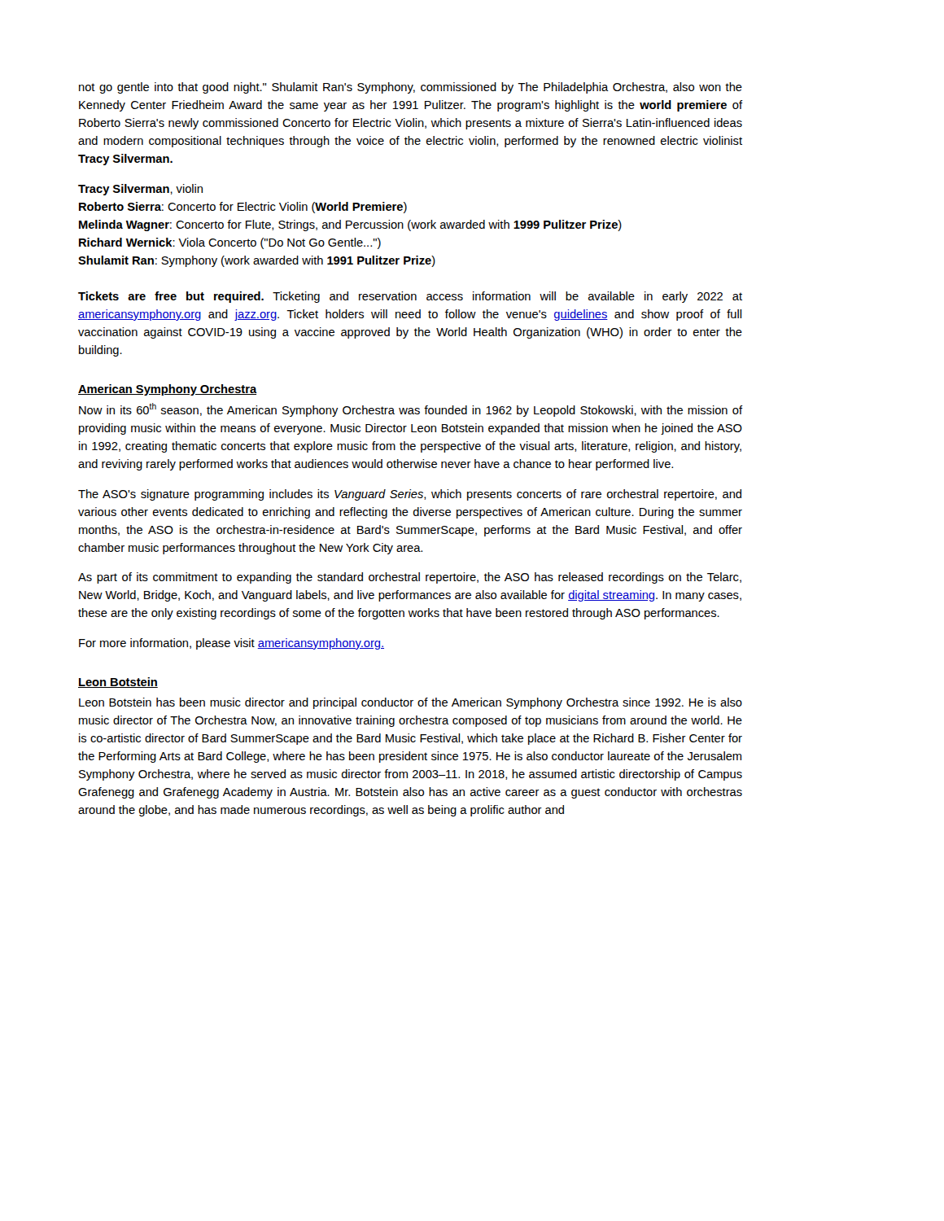not go gentle into that good night." Shulamit Ran's Symphony, commissioned by The Philadelphia Orchestra, also won the Kennedy Center Friedheim Award the same year as her 1991 Pulitzer. The program's highlight is the world premiere of Roberto Sierra's newly commissioned Concerto for Electric Violin, which presents a mixture of Sierra's Latin-influenced ideas and modern compositional techniques through the voice of the electric violin, performed by the renowned electric violinist Tracy Silverman.
Tracy Silverman, violin
Roberto Sierra: Concerto for Electric Violin (World Premiere)
Melinda Wagner: Concerto for Flute, Strings, and Percussion (work awarded with 1999 Pulitzer Prize)
Richard Wernick: Viola Concerto ("Do Not Go Gentle...")
Shulamit Ran: Symphony (work awarded with 1991 Pulitzer Prize)
Tickets are free but required. Ticketing and reservation access information will be available in early 2022 at americansymphony.org and jazz.org. Ticket holders will need to follow the venue's guidelines and show proof of full vaccination against COVID-19 using a vaccine approved by the World Health Organization (WHO) in order to enter the building.
American Symphony Orchestra
Now in its 60th season, the American Symphony Orchestra was founded in 1962 by Leopold Stokowski, with the mission of providing music within the means of everyone. Music Director Leon Botstein expanded that mission when he joined the ASO in 1992, creating thematic concerts that explore music from the perspective of the visual arts, literature, religion, and history, and reviving rarely performed works that audiences would otherwise never have a chance to hear performed live.
The ASO's signature programming includes its Vanguard Series, which presents concerts of rare orchestral repertoire, and various other events dedicated to enriching and reflecting the diverse perspectives of American culture. During the summer months, the ASO is the orchestra-in-residence at Bard's SummerScape, performs at the Bard Music Festival, and offer chamber music performances throughout the New York City area.
As part of its commitment to expanding the standard orchestral repertoire, the ASO has released recordings on the Telarc, New World, Bridge, Koch, and Vanguard labels, and live performances are also available for digital streaming. In many cases, these are the only existing recordings of some of the forgotten works that have been restored through ASO performances.
For more information, please visit americansymphony.org.
Leon Botstein
Leon Botstein has been music director and principal conductor of the American Symphony Orchestra since 1992. He is also music director of The Orchestra Now, an innovative training orchestra composed of top musicians from around the world. He is co-artistic director of Bard SummerScape and the Bard Music Festival, which take place at the Richard B. Fisher Center for the Performing Arts at Bard College, where he has been president since 1975. He is also conductor laureate of the Jerusalem Symphony Orchestra, where he served as music director from 2003–11. In 2018, he assumed artistic directorship of Campus Grafenegg and Grafenegg Academy in Austria. Mr. Botstein also has an active career as a guest conductor with orchestras around the globe, and has made numerous recordings, as well as being a prolific author and